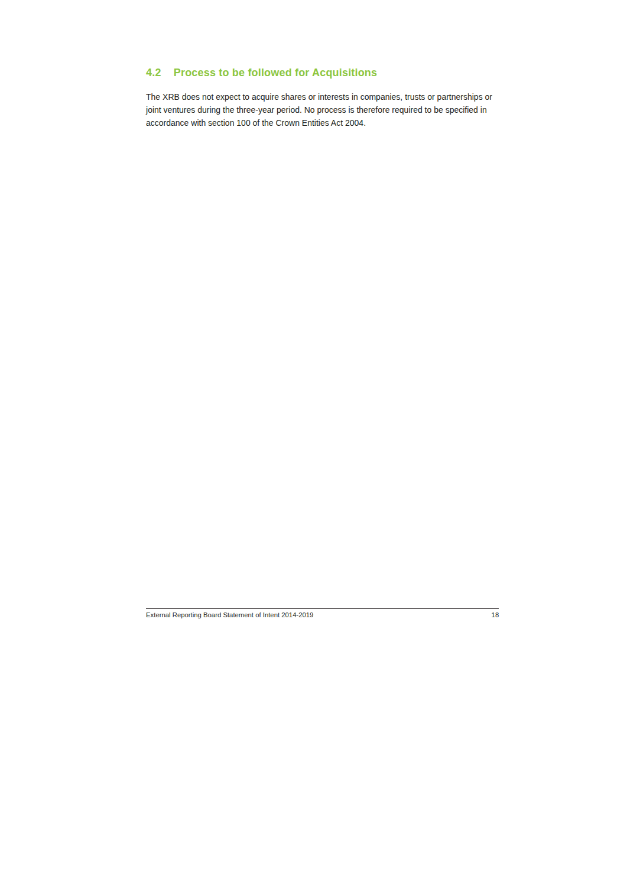4.2 Process to be followed for Acquisitions
The XRB does not expect to acquire shares or interests in companies, trusts or partnerships or joint ventures during the three-year period. No process is therefore required to be specified in accordance with section 100 of the Crown Entities Act 2004.
External Reporting Board Statement of Intent 2014-2019 18